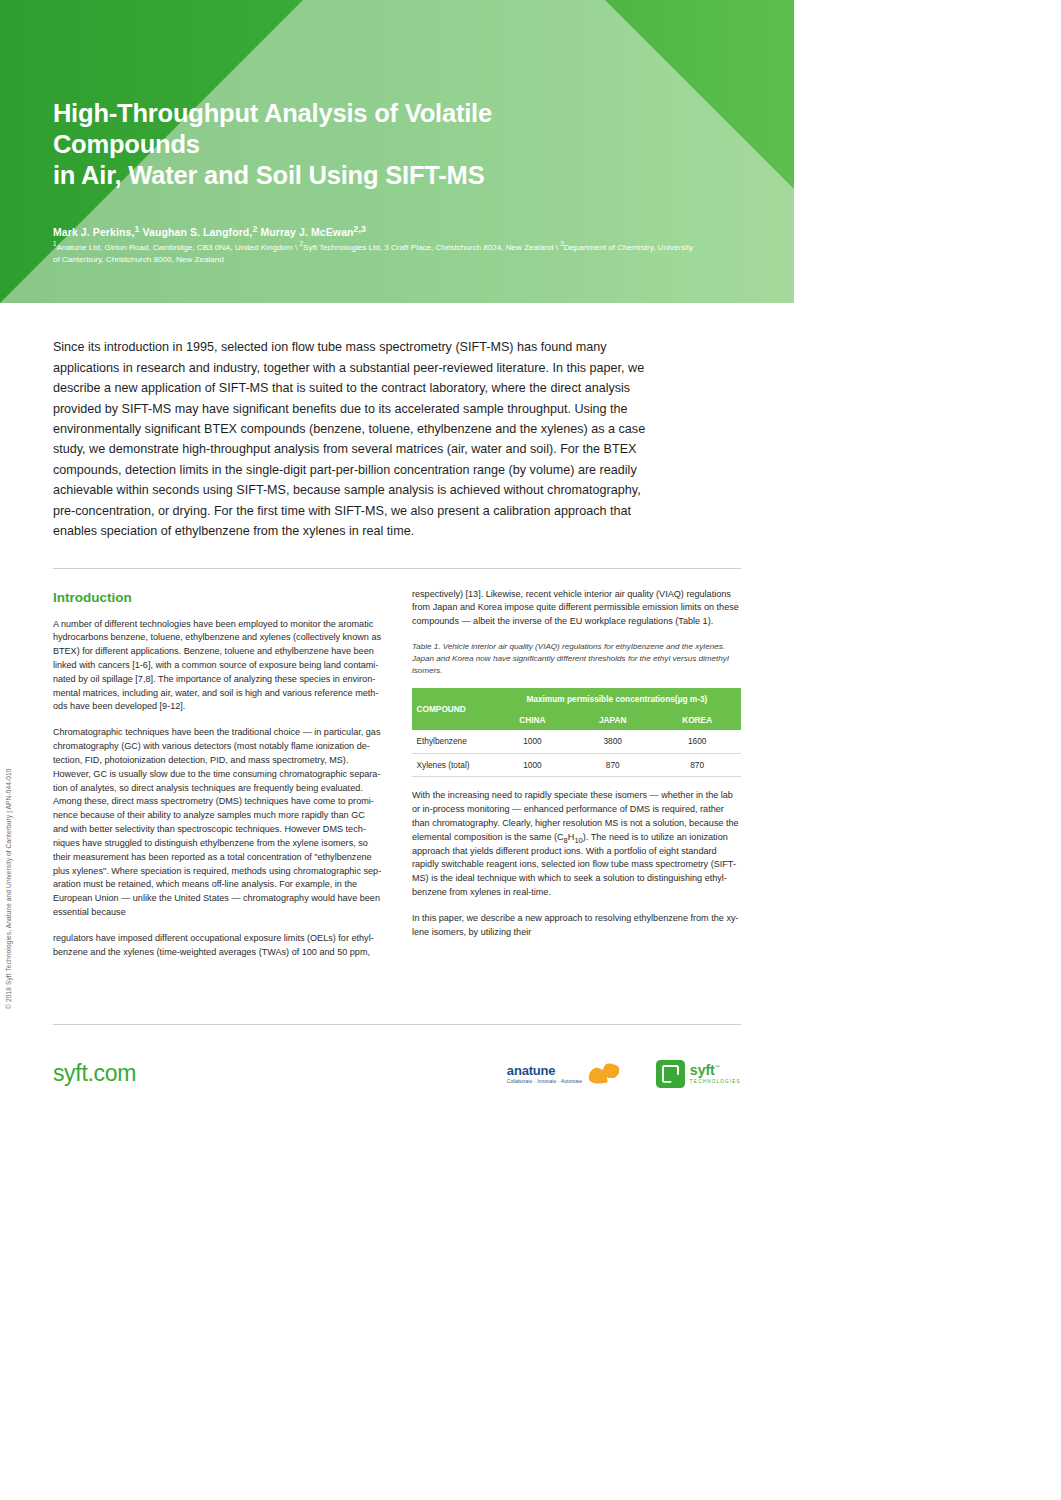High-Throughput Analysis of Volatile Compounds
in Air, Water and Soil Using SIFT-MS
Mark J. Perkins,1 Vaughan S. Langford,2 Murray J. McEwan2,3
1Anatune Ltd, Girton Road, Cambridge, CB3 0NA, United Kingdom \ 2Syft Technologies Ltd, 3 Craft Place, Christchurch 8024, New Zealand \ 3Department of Chemistry, University of Canterbury, Christchurch 8000, New Zealand
Since its introduction in 1995, selected ion flow tube mass spectrometry (SIFT-MS) has found many applications in research and industry, together with a substantial peer-reviewed literature. In this paper, we describe a new application of SIFT-MS that is suited to the contract laboratory, where the direct analysis provided by SIFT-MS may have significant benefits due to its accelerated sample throughput. Using the environmentally significant BTEX compounds (benzene, toluene, ethylbenzene and the xylenes) as a case study, we demonstrate high-throughput analysis from several matrices (air, water and soil). For the BTEX compounds, detection limits in the single-digit part-per-billion concentration range (by volume) are readily achievable within seconds using SIFT-MS, because sample analysis is achieved without chromatography, pre-concentration, or drying. For the first time with SIFT-MS, we also present a calibration approach that enables speciation of ethylbenzene from the xylenes in real time.
Introduction
A number of different technologies have been employed to monitor the aromatic hydrocarbons benzene, toluene, ethylbenzene and xylenes (collectively known as BTEX) for different applications. Benzene, toluene and ethylbenzene have been linked with cancers [1-6], with a common source of exposure being land contaminated by oil spillage [7,8]. The importance of analyzing these species in environmental matrices, including air, water, and soil is high and various reference methods have been developed [9-12].
Chromatographic techniques have been the traditional choice — in particular, gas chromatography (GC) with various detectors (most notably flame ionization detection, FID, photoionization detection, PID, and mass spectrometry, MS). However, GC is usually slow due to the time consuming chromatographic separation of analytes, so direct analysis techniques are frequently being evaluated. Among these, direct mass spectrometry (DMS) techniques have come to prominence because of their ability to analyze samples much more rapidly than GC and with better selectivity than spectroscopic techniques. However DMS techniques have struggled to distinguish ethylbenzene from the xylene isomers, so their measurement has been reported as a total concentration of "ethylbenzene plus xylenes". Where speciation is required, methods using chromatographic separation must be retained, which means off-line analysis. For example, in the European Union — unlike the United States — chromatography would have been essential because
regulators have imposed different occupational exposure limits (OELs) for ethylbenzene and the xylenes (time-weighted averages (TWAs) of 100 and 50 ppm, respectively) [13]. Likewise, recent vehicle interior air quality (VIAQ) regulations from Japan and Korea impose quite different permissible emission limits on these compounds — albeit the inverse of the EU workplace regulations (Table 1).
Table 1. Vehicle interior air quality (VIAQ) regulations for ethylbenzene and the xylenes. Japan and Korea now have significantly different thresholds for the ethyl versus dimethyl isomers.
| COMPOUND | Maximum permissible concentrations(µg m-3) |
| --- | --- |
| CHINA | JAPAN | KOREA |
| Ethylbenzene | 1000 | 3800 | 1600 |
| Xylenes (total) | 1000 | 870 | 870 |
With the increasing need to rapidly speciate these isomers — whether in the lab or in-process monitoring — enhanced performance of DMS is required, rather than chromatography. Clearly, higher resolution MS is not a solution, because the elemental composition is the same (C8H10). The need is to utilize an ionization approach that yields different product ions. With a portfolio of eight standard rapidly switchable reagent ions, selected ion flow tube mass spectrometry (SIFT-MS) is the ideal technique with which to seek a solution to distinguishing ethylbenzene from xylenes in real-time.
In this paper, we describe a new approach to resolving ethylbenzene from the xylene isomers, by utilizing their
© 2018 Syft Technologies, Anatune and University of Canterbury | APN-044-010
syft.com
anatune
Collaborate · Innovate · Automate
syft™
TECHNOLOGIES